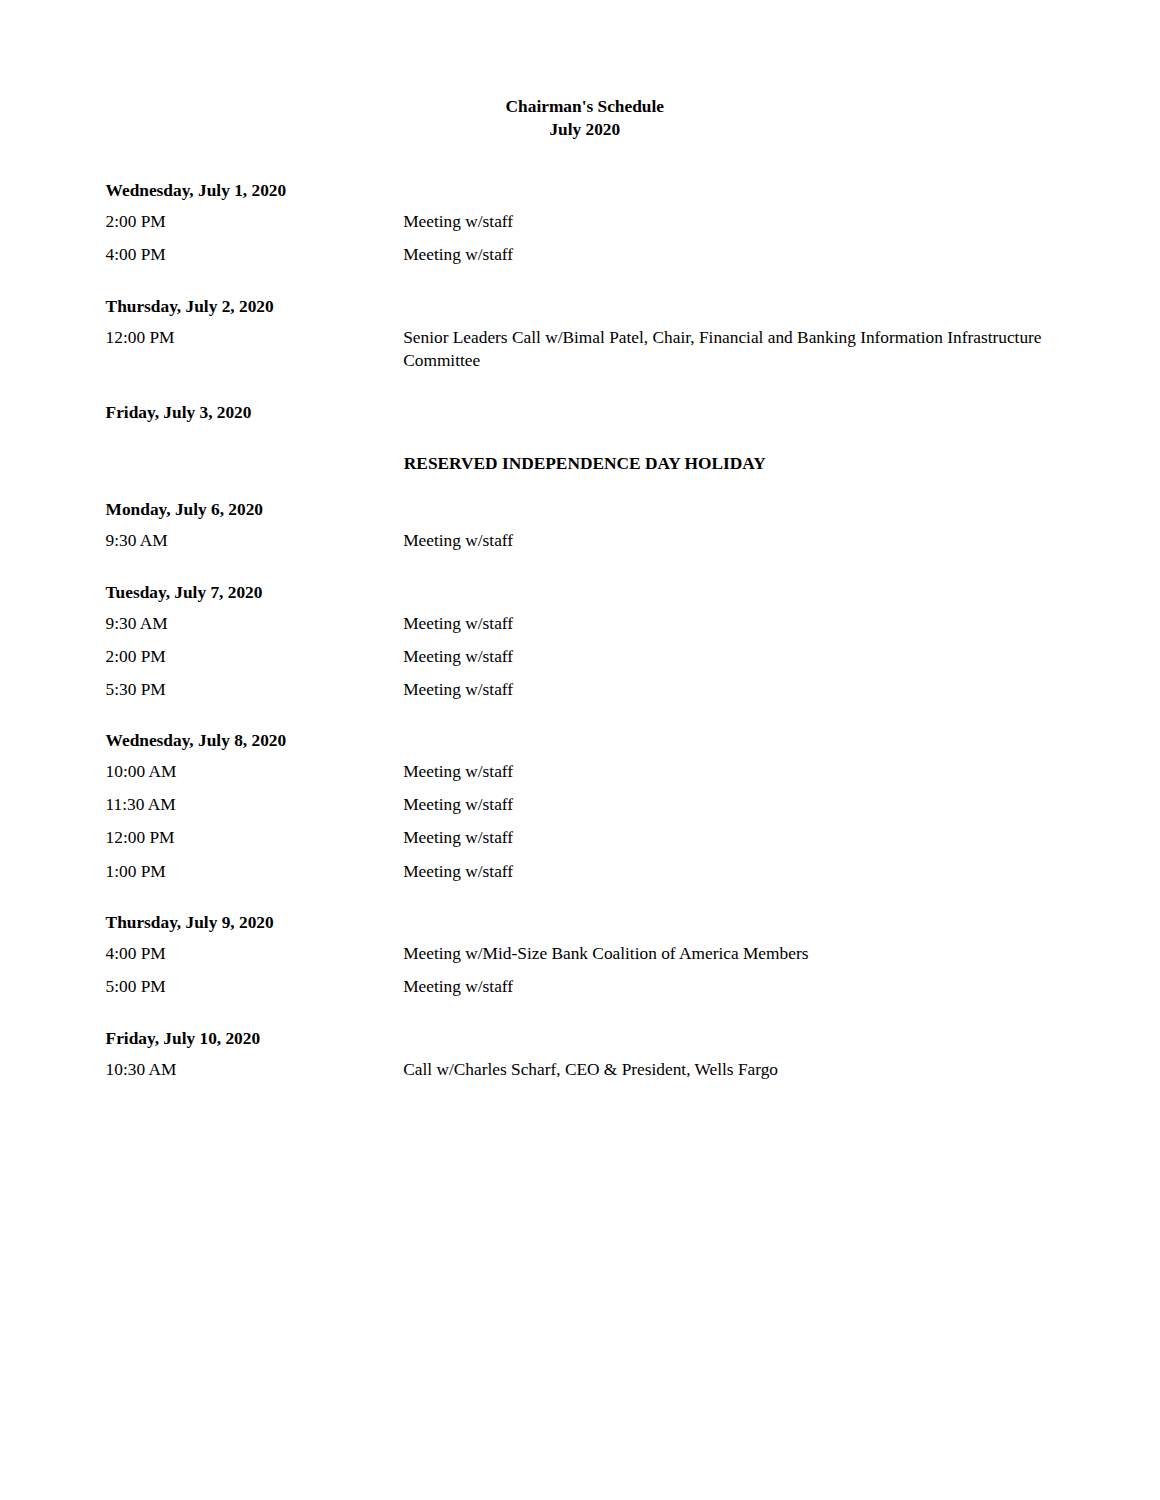Chairman's Schedule
July 2020
Wednesday, July 1, 2020
| 2:00 PM | Meeting w/staff |
| 4:00 PM | Meeting w/staff |
Thursday, July 2, 2020
| 12:00 PM | Senior Leaders Call w/Bimal Patel, Chair, Financial and Banking Information Infrastructure Committee |
Friday, July 3, 2020
RESERVED INDEPENDENCE DAY HOLIDAY
Monday, July 6, 2020
| 9:30 AM | Meeting w/staff |
Tuesday, July 7, 2020
| 9:30 AM | Meeting w/staff |
| 2:00 PM | Meeting w/staff |
| 5:30 PM | Meeting w/staff |
Wednesday, July 8, 2020
| 10:00 AM | Meeting w/staff |
| 11:30 AM | Meeting w/staff |
| 12:00 PM | Meeting w/staff |
| 1:00 PM | Meeting w/staff |
Thursday, July 9, 2020
| 4:00 PM | Meeting w/Mid-Size Bank Coalition of America Members |
| 5:00 PM | Meeting w/staff |
Friday, July 10, 2020
| 10:30 AM | Call w/Charles Scharf, CEO & President, Wells Fargo |